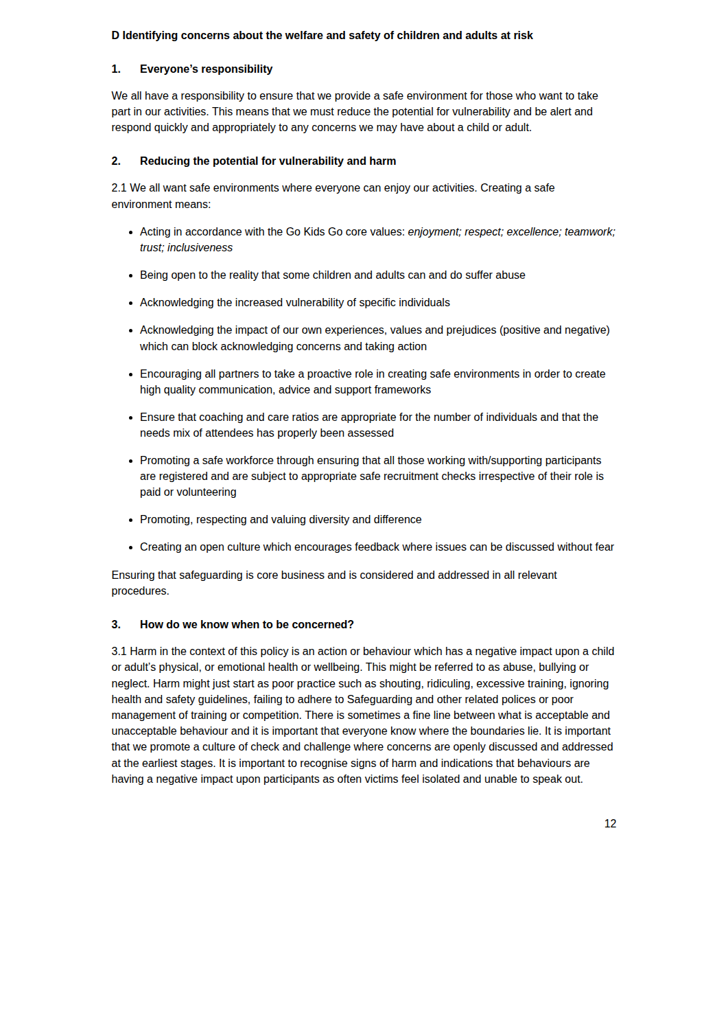D Identifying concerns about the welfare and safety of children and adults at risk
1. Everyone’s responsibility
We all have a responsibility to ensure that we provide a safe environment for those who want to take part in our activities. This means that we must reduce the potential for vulnerability and be alert and respond quickly and appropriately to any concerns we may have about a child or adult.
2. Reducing the potential for vulnerability and harm
2.1 We all want safe environments where everyone can enjoy our activities. Creating a safe environment means:
Acting in accordance with the Go Kids Go core values: enjoyment; respect; excellence; teamwork; trust; inclusiveness
Being open to the reality that some children and adults can and do suffer abuse
Acknowledging the increased vulnerability of specific individuals
Acknowledging the impact of our own experiences, values and prejudices (positive and negative) which can block acknowledging concerns and taking action
Encouraging all partners to take a proactive role in creating safe environments in order to create high quality communication, advice and support frameworks
Ensure that coaching and care ratios are appropriate for the number of individuals and that the needs mix of attendees has properly been assessed
Promoting a safe workforce through ensuring that all those working with/supporting participants are registered and are subject to appropriate safe recruitment checks irrespective of their role is paid or volunteering
Promoting, respecting and valuing diversity and difference
Creating an open culture which encourages feedback where issues can be discussed without fear
Ensuring that safeguarding is core business and is considered and addressed in all relevant procedures.
3. How do we know when to be concerned?
3.1 Harm in the context of this policy is an action or behaviour which has a negative impact upon a child or adult’s physical, or emotional health or wellbeing. This might be referred to as abuse, bullying or neglect. Harm might just start as poor practice such as shouting, ridiculing, excessive training, ignoring health and safety guidelines, failing to adhere to Safeguarding and other related polices or poor management of training or competition. There is sometimes a fine line between what is acceptable and unacceptable behaviour and it is important that everyone know where the boundaries lie. It is important that we promote a culture of check and challenge where concerns are openly discussed and addressed at the earliest stages. It is important to recognise signs of harm and indications that behaviours are having a negative impact upon participants as often victims feel isolated and unable to speak out.
12